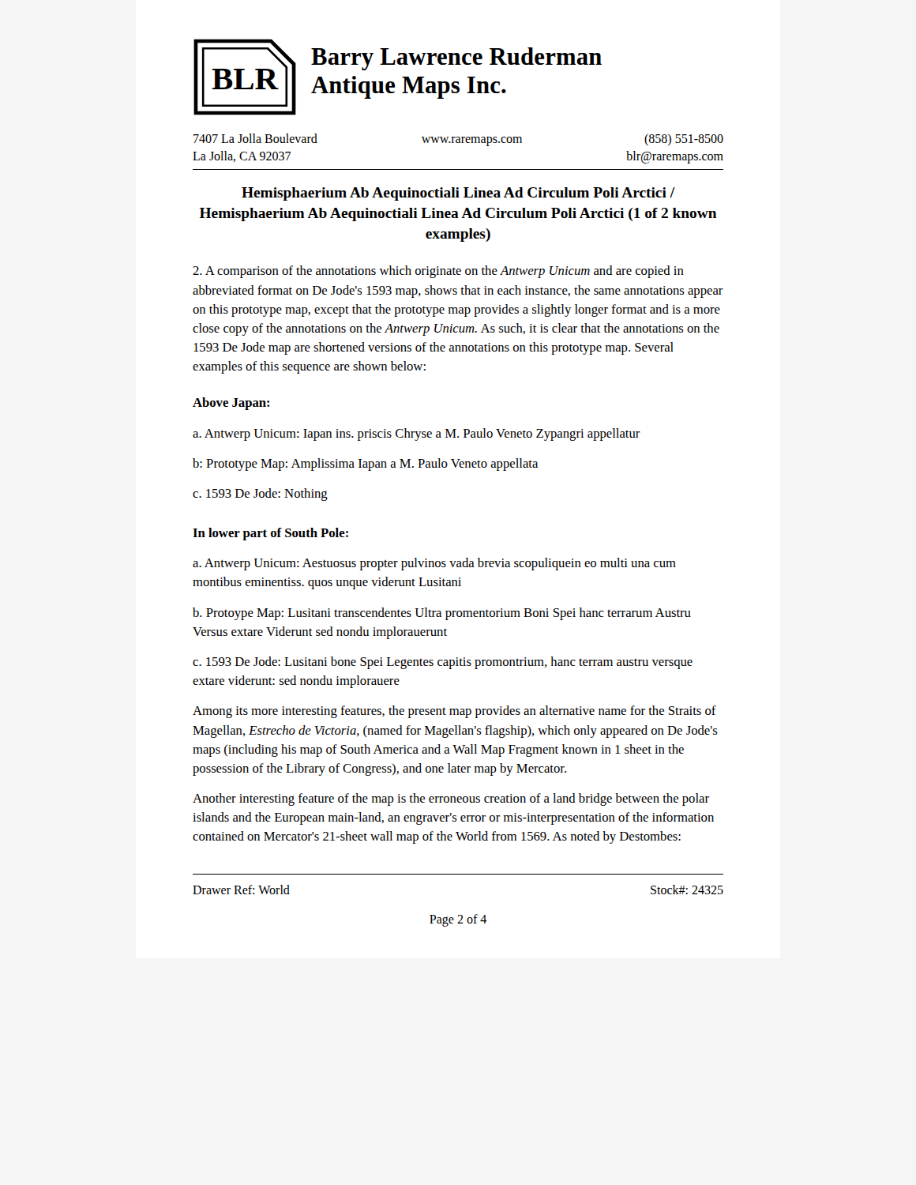BLR
Barry Lawrence Ruderman
Antique Maps Inc.
7407 La Jolla Boulevard
La Jolla, CA 92037
www.raremaps.com
(858) 551-8500
blr@raremaps.com
Hemisphaerium Ab Aequinoctiali Linea Ad Circulum Poli Arctici / Hemisphaerium Ab Aequinoctiali Linea Ad Circulum Poli Arctici (1 of 2 known examples)
2. A comparison of the annotations which originate on the Antwerp Unicum and are copied in abbreviated format on De Jode's 1593 map, shows that in each instance, the same annotations appear on this prototype map, except that the prototype map provides a slightly longer format and is a more close copy of the annotations on the Antwerp Unicum. As such, it is clear that the annotations on the 1593 De Jode map are shortened versions of the annotations on this prototype map. Several examples of this sequence are shown below:
Above Japan:
a. Antwerp Unicum: Iapan ins. priscis Chryse a M. Paulo Veneto Zypangri appellatur
b: Prototype Map: Amplissima Iapan a M. Paulo Veneto appellata
c. 1593 De Jode: Nothing
In lower part of South Pole:
a. Antwerp Unicum: Aestuosus propter pulvinos vada brevia scopuliquein eo multi una cum montibus eminentiss. quos unque viderunt Lusitani
b. Protoype Map: Lusitani transcendentes Ultra promentorium Boni Spei hanc terrarum Austru Versus extare Viderunt sed nondu implorauerunt
c. 1593 De Jode: Lusitani bone Spei Legentes capitis promontrium, hanc terram austru versque extare viderunt: sed nondu implorauere
Among its more interesting features, the present map provides an alternative name for the Straits of Magellan, Estrecho de Victoria, (named for Magellan's flagship), which only appeared on De Jode's maps (including his map of South America and a Wall Map Fragment known in 1 sheet in the possession of the Library of Congress), and one later map by Mercator.
Another interesting feature of the map is the erroneous creation of a land bridge between the polar islands and the European main-land, an engraver's error or mis-interpresentation of the information contained on Mercator's 21-sheet wall map of the World from 1569. As noted by Destombes:
Drawer Ref: World
Stock#: 24325
Page 2 of 4